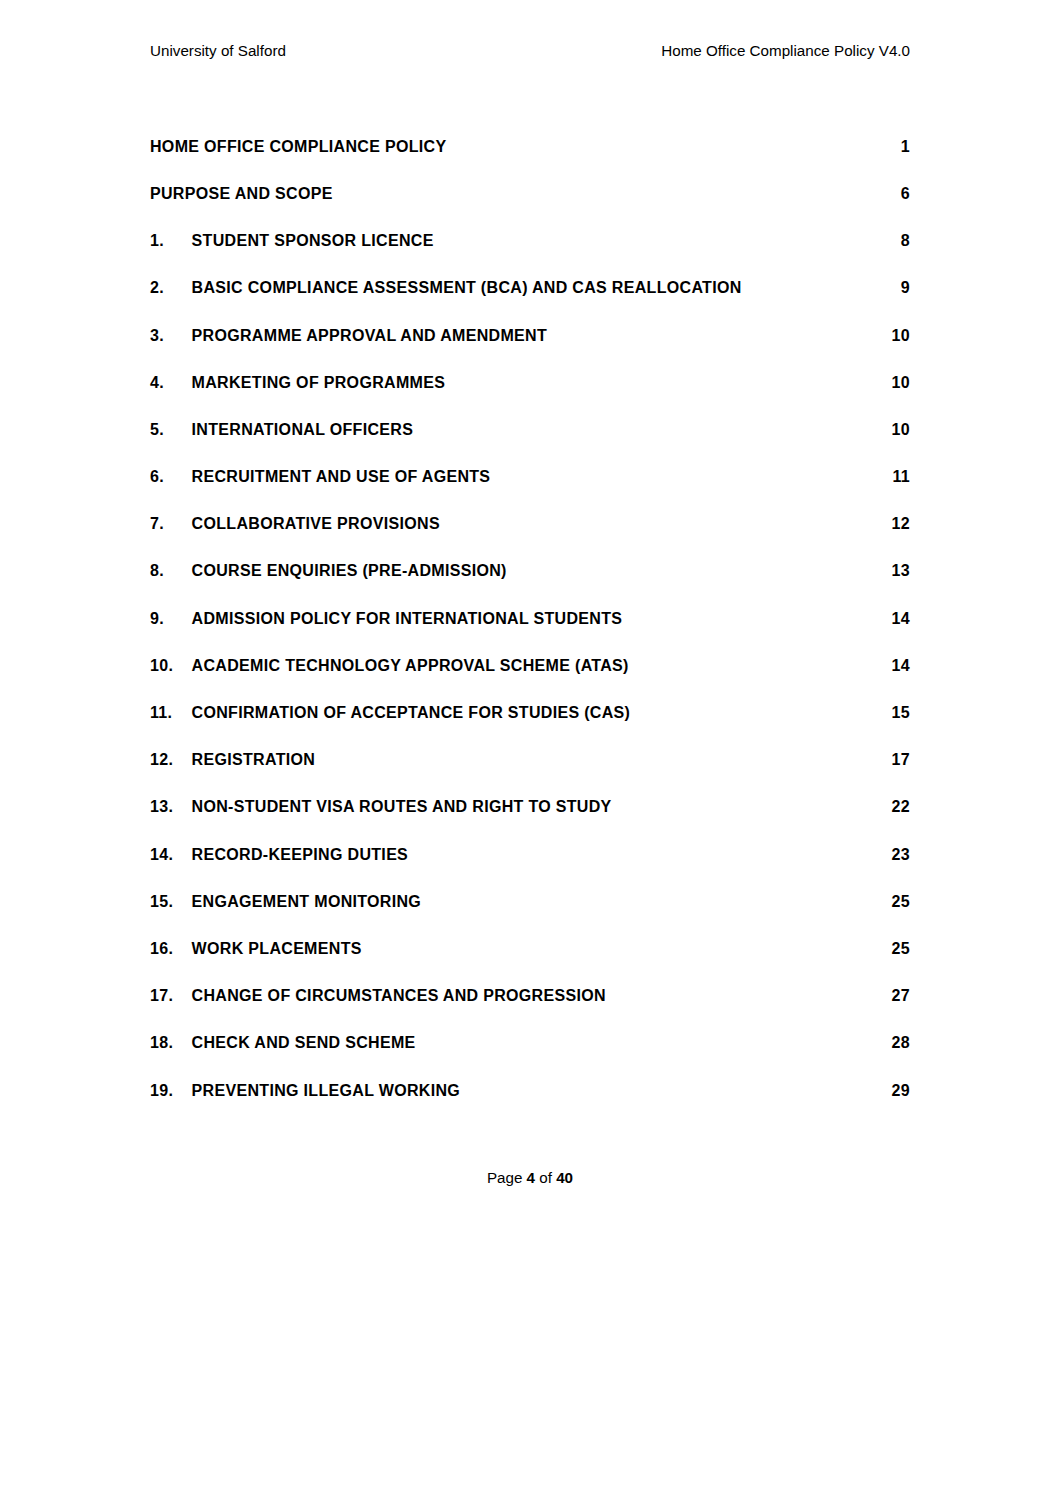University of Salford Home Office Compliance Policy V4.0
Home Office Compliance Policy 1
Purpose and Scope 6
1. Student Sponsor Licence 8
2. Basic Compliance Assessment (BCA) and CAS Reallocation 9
3. Programme Approval and Amendment 10
4. Marketing of Programmes 10
5. International Officers 10
6. Recruitment and Use of Agents 11
7. Collaborative Provisions 12
8. Course Enquiries (Pre-Admission) 13
9. Admission Policy for International Students 14
10. Academic Technology Approval Scheme (ATAS) 14
11. Confirmation of Acceptance for Studies (CAS) 15
12. Registration 17
13. Non-Student Visa Routes and Right to Study 22
14. Record-Keeping Duties 23
15. Engagement Monitoring 25
16. Work Placements 25
17. Change of Circumstances and Progression 27
18. Check and Send Scheme 28
19. Preventing Illegal Working 29
Page 4 of 40